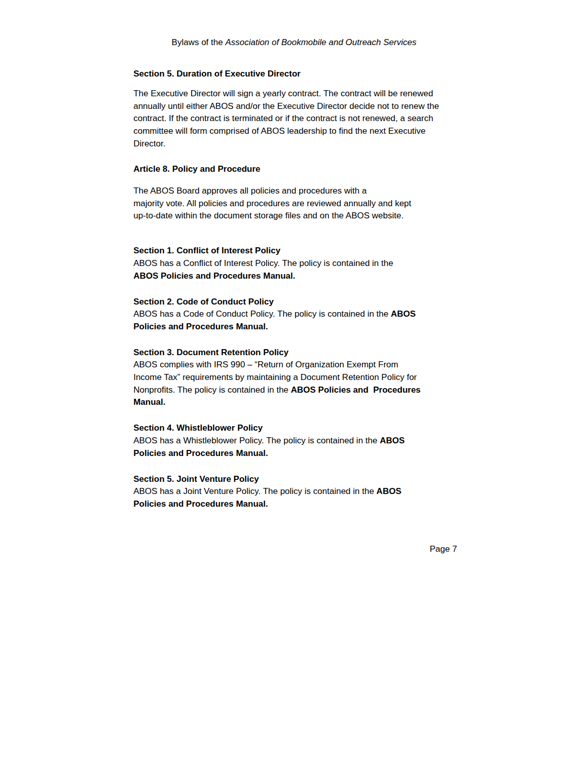Bylaws of the Association of Bookmobile and Outreach Services
Section 5. Duration of Executive Director
The Executive Director will sign a yearly contract. The contract will be renewed annually until either ABOS and/or the Executive Director decide not to renew the contract. If the contract is terminated or if the contract is not renewed, a search committee will form comprised of ABOS leadership to find the next Executive Director.
Article 8. Policy and Procedure
The ABOS Board approves all policies and procedures with a
majority vote. All policies and procedures are reviewed annually and kept
up-to-date within the document storage files and on the ABOS website.
Section 1. Conflict of Interest Policy
ABOS has a Conflict of Interest Policy. The policy is contained in the
ABOS Policies and Procedures Manual.
Section 2. Code of Conduct Policy
ABOS has a Code of Conduct Policy. The policy is contained in the ABOS
Policies and Procedures Manual.
Section 3. Document Retention Policy
ABOS complies with IRS 990 – “Return of Organization Exempt From
Income Tax” requirements by maintaining a Document Retention Policy for
Nonprofits. The policy is contained in the ABOS Policies and Procedures
Manual.
Section 4. Whistleblower Policy
ABOS has a Whistleblower Policy. The policy is contained in the ABOS
Policies and Procedures Manual.
Section 5. Joint Venture Policy
ABOS has a Joint Venture Policy. The policy is contained in the ABOS
Policies and Procedures Manual.
Page 7